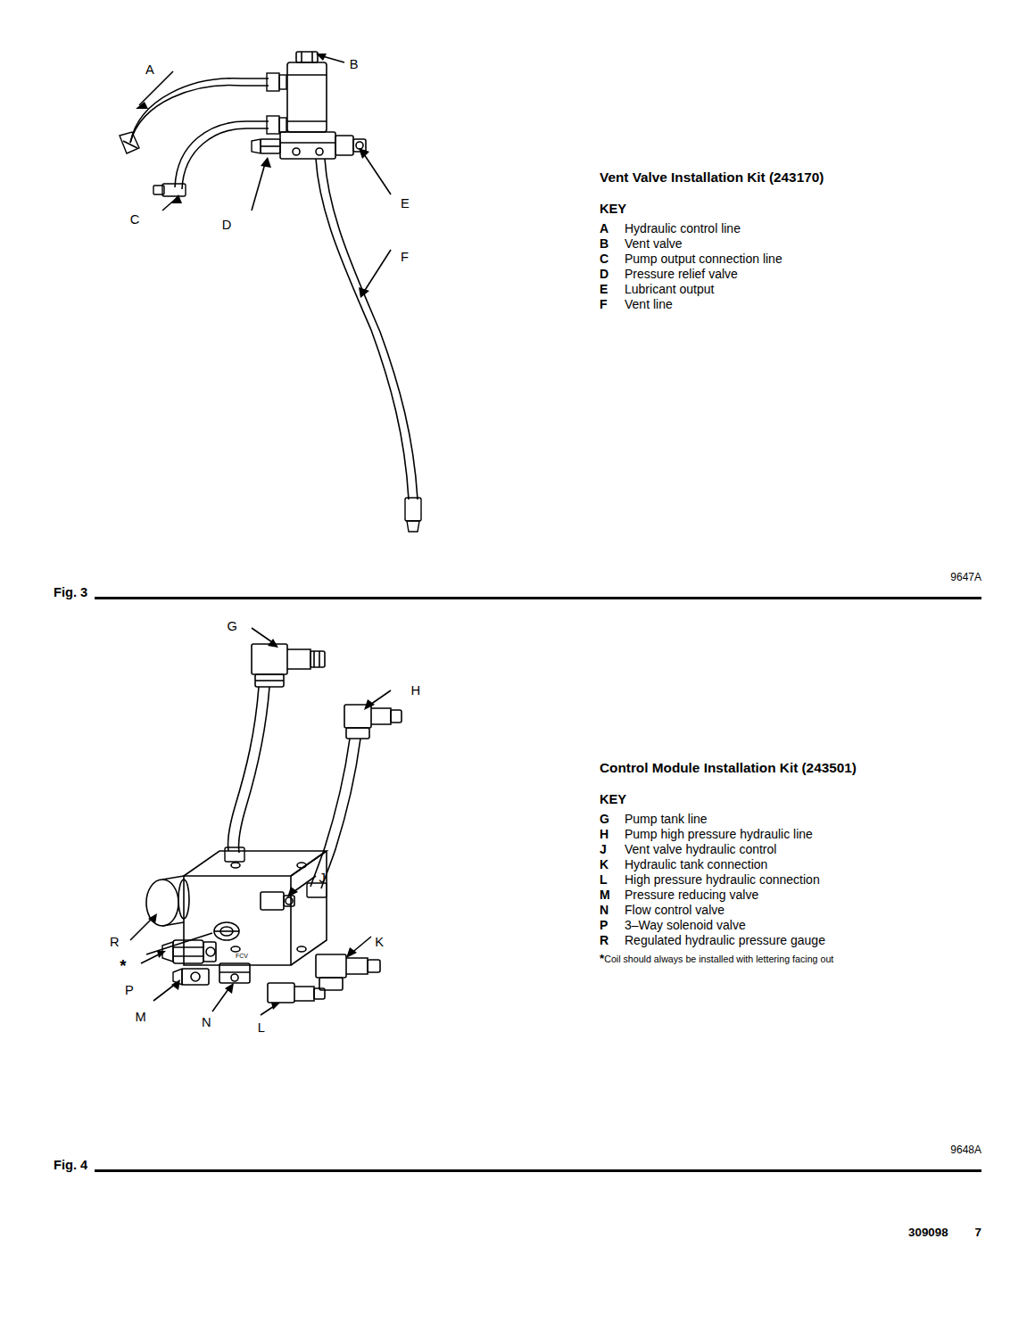A B C D E F
Vent Valve Installation Kit (243170)
KEY
| A | Hydraulic control line |
| B | Vent valve |
| C | Pump output connection line |
| D | Pressure relief valve |
| E | Lubricant output |
| F | Vent line |
9647A
Fig. 3
FCV G H J R * P M N L K
Control Module Installation Kit (243501)
KEY
| G | Pump tank line |
| H | Pump high pressure hydraulic line |
| J | Vent valve hydraulic control |
| K | Hydraulic tank connection |
| L | High pressure hydraulic connection |
| M | Pressure reducing valve |
| N | Flow control valve |
| P | 3–Way solenoid valve |
| R | Regulated hydraulic pressure gauge |
*Coil should always be installed with lettering facing out
9648A
Fig. 4
3090987